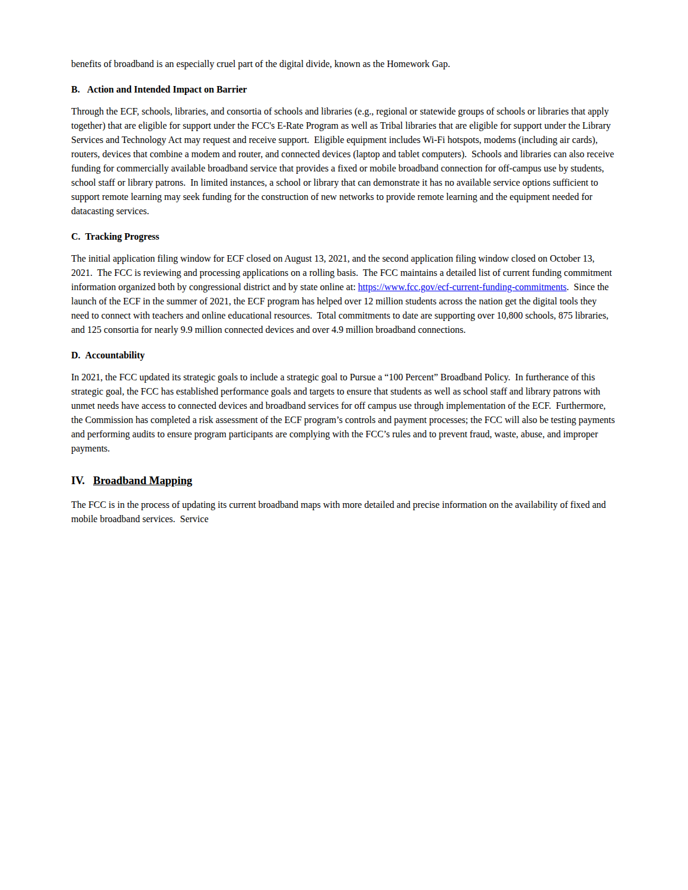benefits of broadband is an especially cruel part of the digital divide, known as the Homework Gap.
B. Action and Intended Impact on Barrier
Through the ECF, schools, libraries, and consortia of schools and libraries (e.g., regional or statewide groups of schools or libraries that apply together) that are eligible for support under the FCC's E-Rate Program as well as Tribal libraries that are eligible for support under the Library Services and Technology Act may request and receive support. Eligible equipment includes Wi-Fi hotspots, modems (including air cards), routers, devices that combine a modem and router, and connected devices (laptop and tablet computers). Schools and libraries can also receive funding for commercially available broadband service that provides a fixed or mobile broadband connection for off-campus use by students, school staff or library patrons. In limited instances, a school or library that can demonstrate it has no available service options sufficient to support remote learning may seek funding for the construction of new networks to provide remote learning and the equipment needed for datacasting services.
C. Tracking Progress
The initial application filing window for ECF closed on August 13, 2021, and the second application filing window closed on October 13, 2021. The FCC is reviewing and processing applications on a rolling basis. The FCC maintains a detailed list of current funding commitment information organized both by congressional district and by state online at: https://www.fcc.gov/ecf-current-funding-commitments. Since the launch of the ECF in the summer of 2021, the ECF program has helped over 12 million students across the nation get the digital tools they need to connect with teachers and online educational resources. Total commitments to date are supporting over 10,800 schools, 875 libraries, and 125 consortia for nearly 9.9 million connected devices and over 4.9 million broadband connections.
D. Accountability
In 2021, the FCC updated its strategic goals to include a strategic goal to Pursue a “100 Percent” Broadband Policy. In furtherance of this strategic goal, the FCC has established performance goals and targets to ensure that students as well as school staff and library patrons with unmet needs have access to connected devices and broadband services for off campus use through implementation of the ECF. Furthermore, the Commission has completed a risk assessment of the ECF program’s controls and payment processes; the FCC will also be testing payments and performing audits to ensure program participants are complying with the FCC’s rules and to prevent fraud, waste, abuse, and improper payments.
IV. Broadband Mapping
The FCC is in the process of updating its current broadband maps with more detailed and precise information on the availability of fixed and mobile broadband services. Service